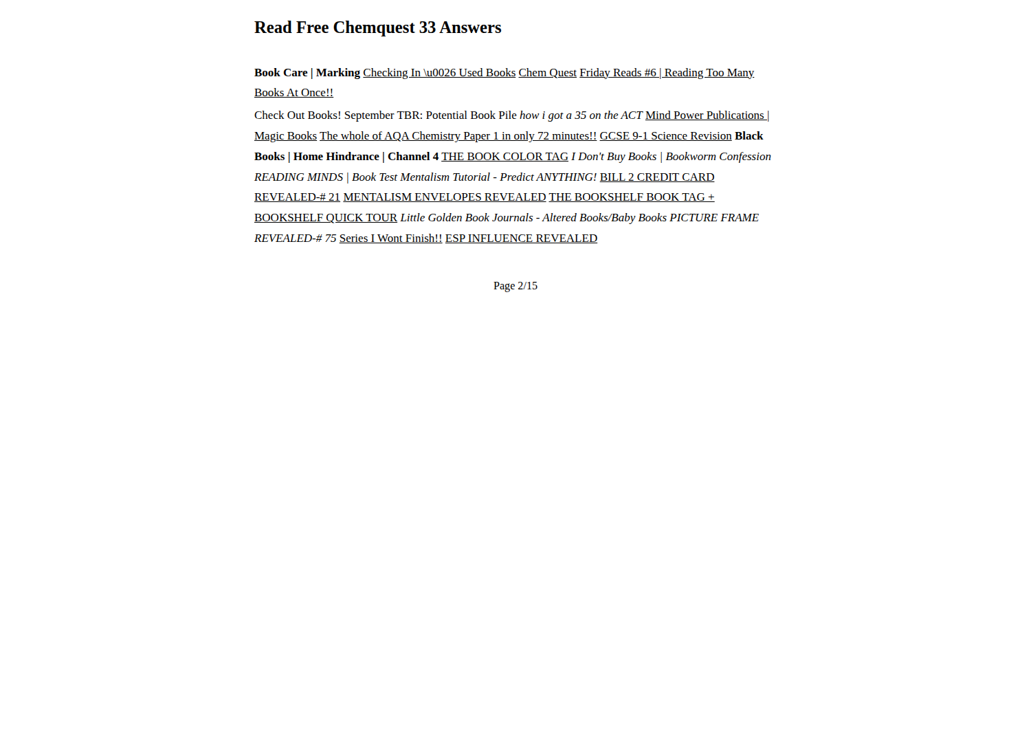Read Free Chemquest 33 Answers
Book Care | Marking Checking In \u0026 Used Books Chem Quest Friday Reads #6 | Reading Too Many Books At Once!!
Check Out Books! September TBR: Potential Book Pile how i got a 35 on the ACT Mind Power Publications | Magic Books The whole of AQA Chemistry Paper 1 in only 72 minutes!! GCSE 9-1 Science Revision Black Books | Home Hindrance | Channel 4 THE BOOK COLOR TAG I Don't Buy Books | Bookworm Confession READING MINDS | Book Test Mentalism Tutorial - Predict ANYTHING! BILL 2 CREDIT CARD REVEALED-# 21 Mentalism Envelopes Revealed The Bookshelf Book Tag + Bookshelf Quick Tour Little Golden Book Journals - Altered Books/Baby Books PICTURE FRAME REVEALED-# 75 Series I Wont Finish!! ESP Influence Revealed
Page 2/15